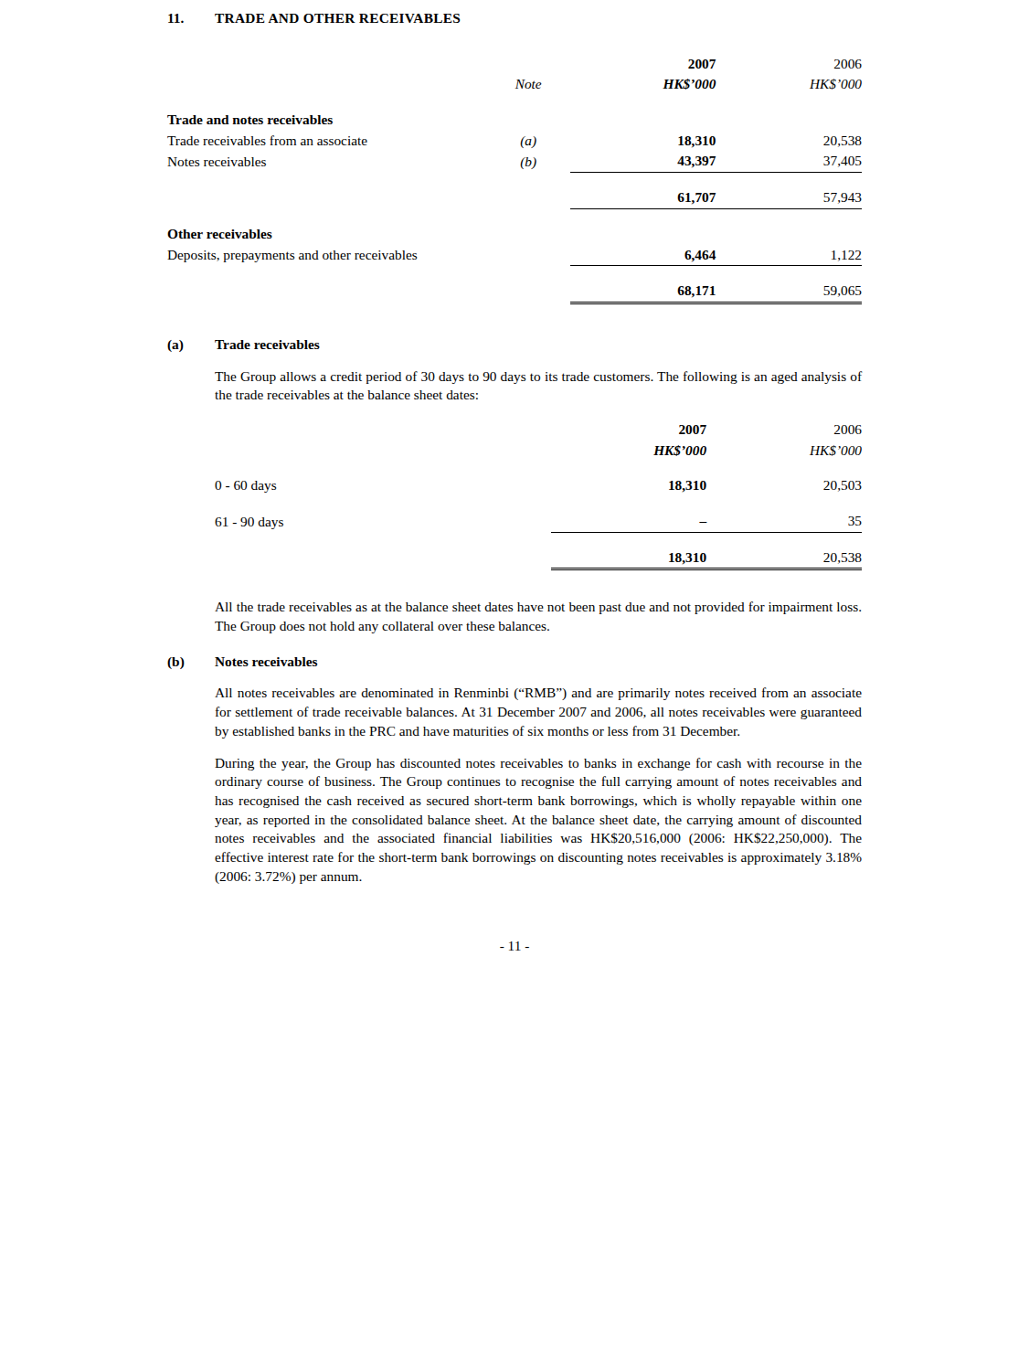11.
TRADE AND OTHER RECEIVABLES
| | | 2007 | 2006 |
| | Note | HK$’000 | HK$’000 |
| Trade and notes receivables | | | |
| Trade receivables from an associate | (a) | 18,310 | 20,538 |
| Notes receivables | (b) | 43,397 | 37,405 |
| | | 61,707 | 57,943 |
| Other receivables | | | |
| Deposits, prepayments and other receivables | | 6,464 | 1,122 |
| | | 68,171 | 59,065 |
(a)
Trade receivables
The Group allows a credit period of 30 days to 90 days to its trade customers. The following is an aged analysis of the trade receivables at the balance sheet dates:
| | 2007 | 2006 |
| | HK$’000 | HK$’000 |
| 0 - 60 days | 18,310 | 20,503 |
| 61 - 90 days | – | 35 |
| | 18,310 | 20,538 |
All the trade receivables as at the balance sheet dates have not been past due and not provided for impairment loss. The Group does not hold any collateral over these balances.
(b)
Notes receivables
All notes receivables are denominated in Renminbi (“RMB”) and are primarily notes received from an associate for settlement of trade receivable balances. At 31 December 2007 and 2006, all notes receivables were guaranteed by established banks in the PRC and have maturities of six months or less from 31 December.
During the year, the Group has discounted notes receivables to banks in exchange for cash with recourse in the ordinary course of business. The Group continues to recognise the full carrying amount of notes receivables and has recognised the cash received as secured short-term bank borrowings, which is wholly repayable within one year, as reported in the consolidated balance sheet. At the balance sheet date, the carrying amount of discounted notes receivables and the associated financial liabilities was HK$20,516,000 (2006: HK$22,250,000). The effective interest rate for the short-term bank borrowings on discounting notes receivables is approximately 3.18% (2006: 3.72%) per annum.
- 11 -